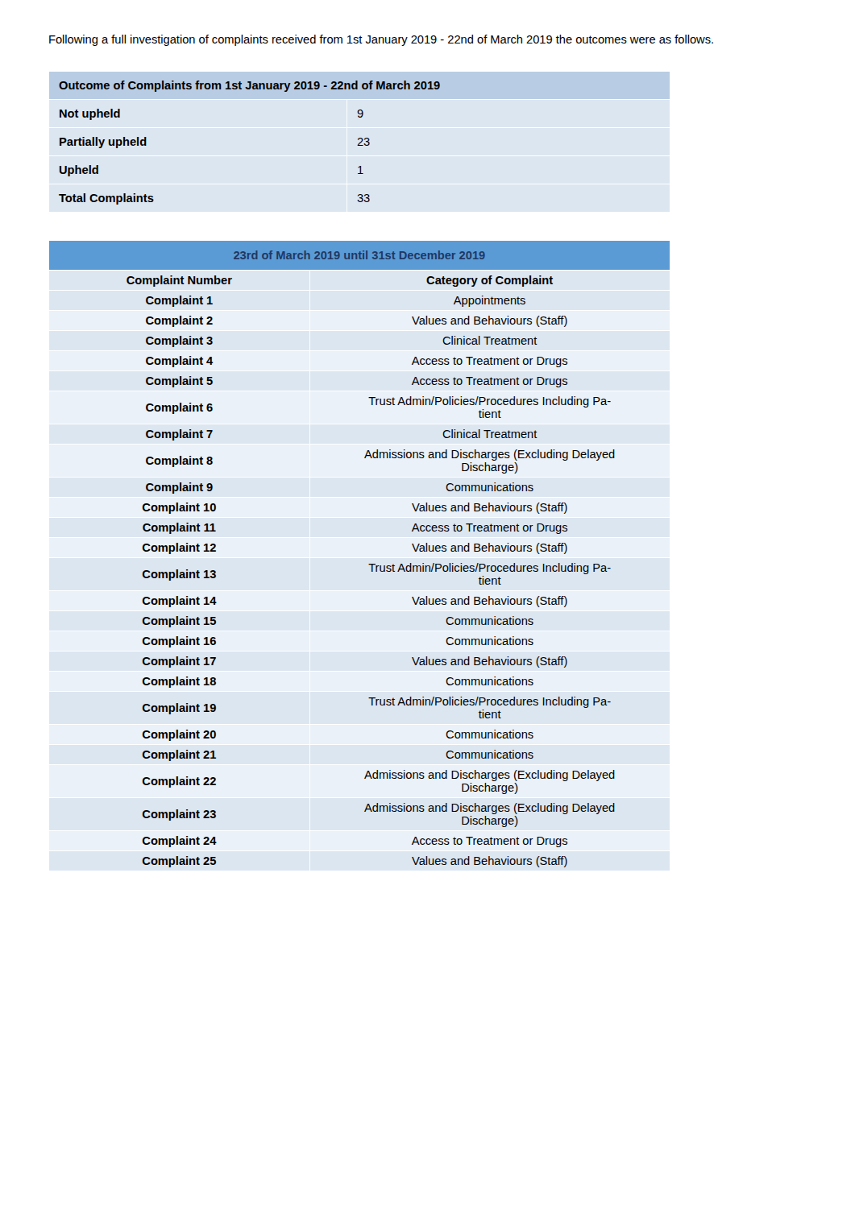Following a full investigation of complaints received from 1st January 2019 - 22nd of March 2019 the outcomes were as follows.
| Outcome of Complaints from 1st January 2019 - 22nd of March 2019 |
| --- |
| Not upheld | 9 |
| Partially upheld | 23 |
| Upheld | 1 |
| Total Complaints | 33 |
| 23rd of March 2019 until 31st December 2019 |
| --- |
| Complaint Number | Category of Complaint |
| Complaint 1 | Appointments |
| Complaint 2 | Values and Behaviours (Staff) |
| Complaint 3 | Clinical Treatment |
| Complaint 4 | Access to Treatment or Drugs |
| Complaint 5 | Access to Treatment or Drugs |
| Complaint 6 | Trust Admin/Policies/Procedures Including Pa- tient |
| Complaint 7 | Clinical Treatment |
| Complaint 8 | Admissions and Discharges (Excluding Delayed Discharge) |
| Complaint 9 | Communications |
| Complaint 10 | Values and Behaviours (Staff) |
| Complaint 11 | Access to Treatment or Drugs |
| Complaint 12 | Values and Behaviours (Staff) |
| Complaint 13 | Trust Admin/Policies/Procedures Including Pa- tient |
| Complaint 14 | Values and Behaviours (Staff) |
| Complaint 15 | Communications |
| Complaint 16 | Communications |
| Complaint 17 | Values and Behaviours (Staff) |
| Complaint 18 | Communications |
| Complaint 19 | Trust Admin/Policies/Procedures Including Pa- tient |
| Complaint 20 | Communications |
| Complaint 21 | Communications |
| Complaint 22 | Admissions and Discharges (Excluding Delayed Discharge) |
| Complaint 23 | Admissions and Discharges (Excluding Delayed Discharge) |
| Complaint 24 | Access to Treatment or Drugs |
| Complaint 25 | Values and Behaviours (Staff) |